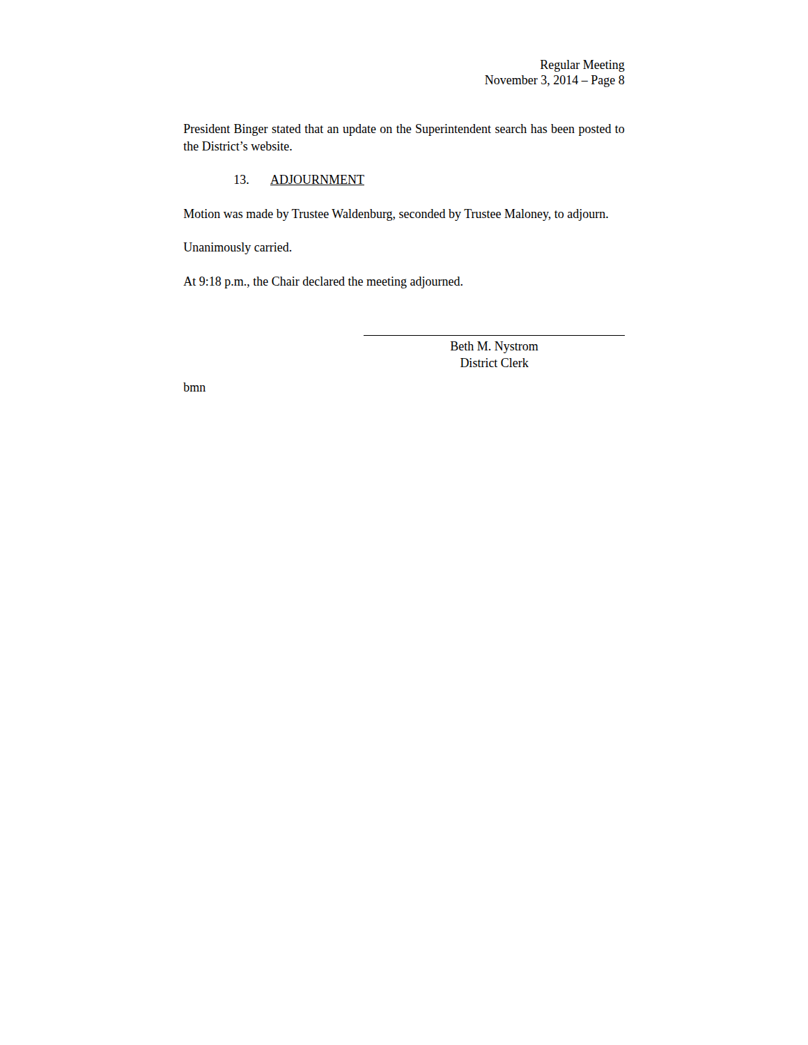Regular Meeting
November 3, 2014 – Page 8
President Binger stated that an update on the Superintendent search has been posted to the District’s website.
13. ADJOURNMENT
Motion was made by Trustee Waldenburg, seconded by Trustee Maloney, to adjourn.
Unanimously carried.
At 9:18 p.m., the Chair declared the meeting adjourned.
Beth M. Nystrom
District Clerk
bmn